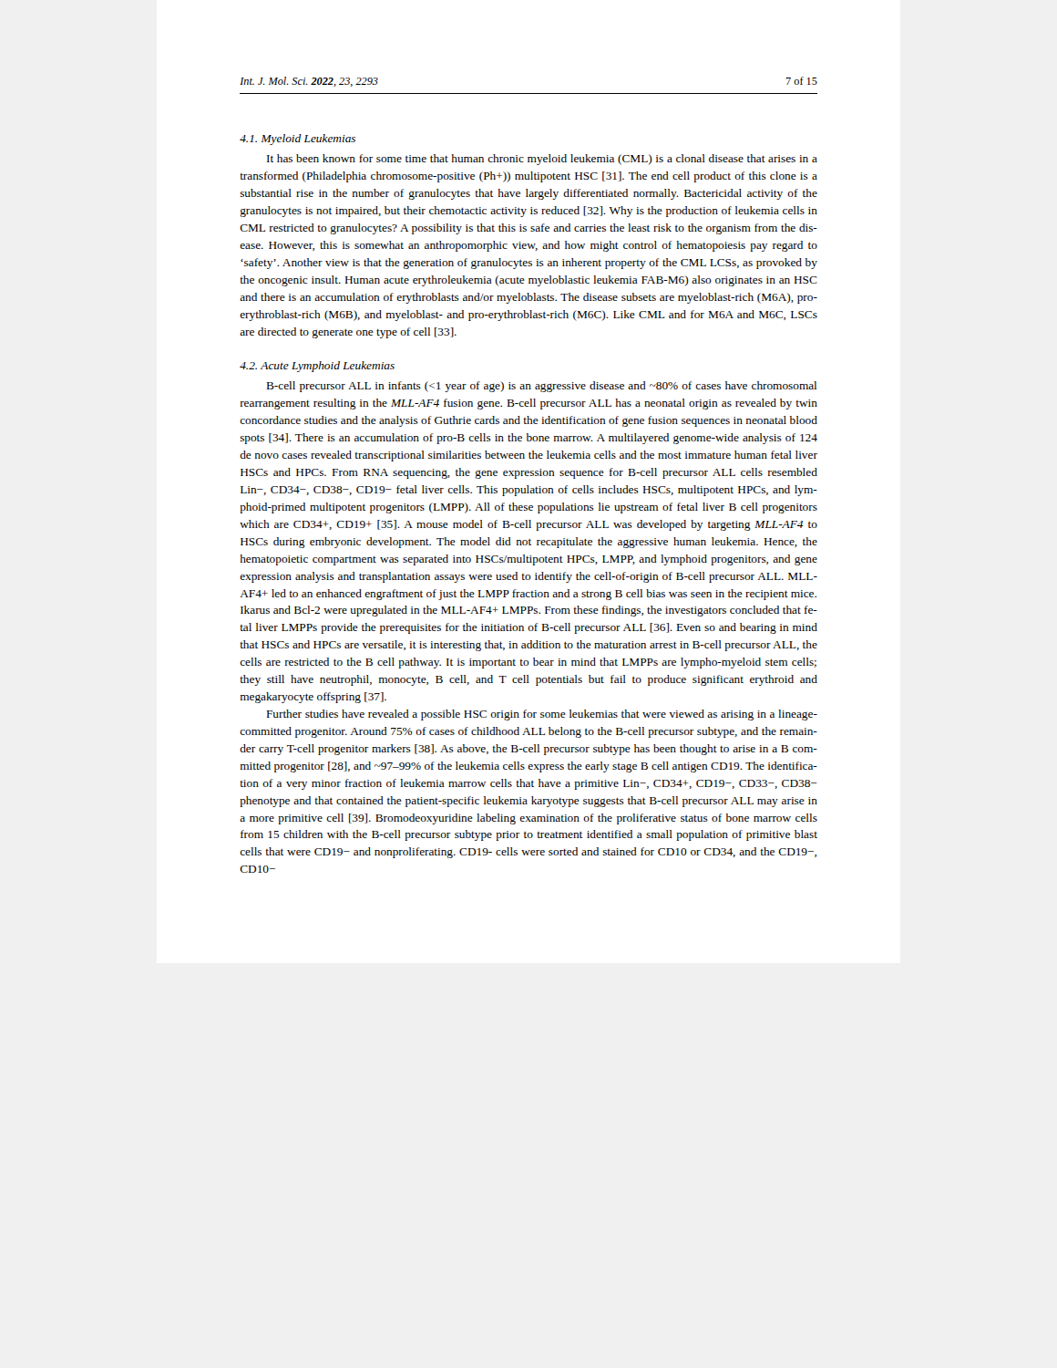Int. J. Mol. Sci. 2022, 23, 2293 7 of 15
4.1. Myeloid Leukemias
It has been known for some time that human chronic myeloid leukemia (CML) is a clonal disease that arises in a transformed (Philadelphia chromosome-positive (Ph+)) multipotent HSC [31]. The end cell product of this clone is a substantial rise in the number of granulocytes that have largely differentiated normally. Bactericidal activity of the granulocytes is not impaired, but their chemotactic activity is reduced [32]. Why is the production of leukemia cells in CML restricted to granulocytes? A possibility is that this is safe and carries the least risk to the organism from the disease. However, this is somewhat an anthropomorphic view, and how might control of hematopoiesis pay regard to ‘safety’. Another view is that the generation of granulocytes is an inherent property of the CML LCSs, as provoked by the oncogenic insult. Human acute erythroleukemia (acute myeloblastic leukemia FAB-M6) also originates in an HSC and there is an accumulation of erythroblasts and/or myeloblasts. The disease subsets are myeloblast-rich (M6A), pro-erythroblast-rich (M6B), and myeloblast- and pro-erythroblast-rich (M6C). Like CML and for M6A and M6C, LSCs are directed to generate one type of cell [33].
4.2. Acute Lymphoid Leukemias
B-cell precursor ALL in infants (<1 year of age) is an aggressive disease and ~80% of cases have chromosomal rearrangement resulting in the MLL-AF4 fusion gene. B-cell precursor ALL has a neonatal origin as revealed by twin concordance studies and the analysis of Guthrie cards and the identification of gene fusion sequences in neonatal blood spots [34]. There is an accumulation of pro-B cells in the bone marrow. A multilayered genome-wide analysis of 124 de novo cases revealed transcriptional similarities between the leukemia cells and the most immature human fetal liver HSCs and HPCs. From RNA sequencing, the gene expression sequence for B-cell precursor ALL cells resembled Lin−, CD34−, CD38−, CD19− fetal liver cells. This population of cells includes HSCs, multipotent HPCs, and lymphoid-primed multipotent progenitors (LMPP). All of these populations lie upstream of fetal liver B cell progenitors which are CD34+, CD19+ [35]. A mouse model of B-cell precursor ALL was developed by targeting MLL-AF4 to HSCs during embryonic development. The model did not recapitulate the aggressive human leukemia. Hence, the hematopoietic compartment was separated into HSCs/multipotent HPCs, LMPP, and lymphoid progenitors, and gene expression analysis and transplantation assays were used to identify the cell-of-origin of B-cell precursor ALL. MLL-AF4+ led to an enhanced engraftment of just the LMPP fraction and a strong B cell bias was seen in the recipient mice. Ikarus and Bcl-2 were upregulated in the MLL-AF4+ LMPPs. From these findings, the investigators concluded that fetal liver LMPPs provide the prerequisites for the initiation of B-cell precursor ALL [36]. Even so and bearing in mind that HSCs and HPCs are versatile, it is interesting that, in addition to the maturation arrest in B-cell precursor ALL, the cells are restricted to the B cell pathway. It is important to bear in mind that LMPPs are lympho-myeloid stem cells; they still have neutrophil, monocyte, B cell, and T cell potentials but fail to produce significant erythroid and megakaryocyte offspring [37].
Further studies have revealed a possible HSC origin for some leukemias that were viewed as arising in a lineage-committed progenitor. Around 75% of cases of childhood ALL belong to the B-cell precursor subtype, and the remainder carry T-cell progenitor markers [38]. As above, the B-cell precursor subtype has been thought to arise in a B committed progenitor [28], and ~97–99% of the leukemia cells express the early stage B cell antigen CD19. The identification of a very minor fraction of leukemia marrow cells that have a primitive Lin−, CD34+, CD19−, CD33−, CD38− phenotype and that contained the patient-specific leukemia karyotype suggests that B-cell precursor ALL may arise in a more primitive cell [39]. Bromodeoxyuridine labeling examination of the proliferative status of bone marrow cells from 15 children with the B-cell precursor subtype prior to treatment identified a small population of primitive blast cells that were CD19− and nonproliferating. CD19- cells were sorted and stained for CD10 or CD34, and the CD19−, CD10−